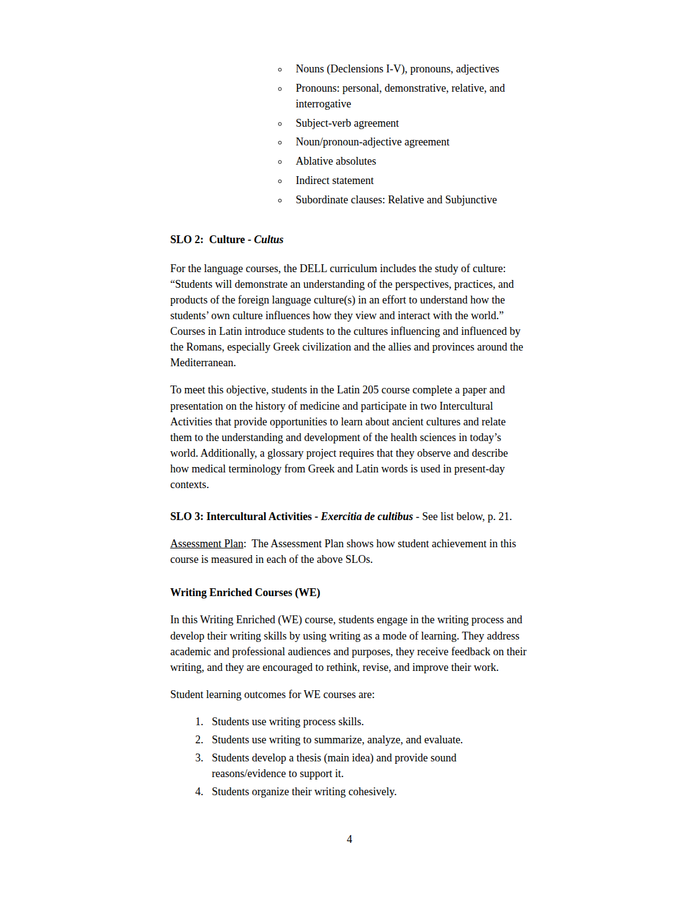Nouns (Declensions I-V), pronouns, adjectives
Pronouns: personal, demonstrative, relative, and interrogative
Subject-verb agreement
Noun/pronoun-adjective agreement
Ablative absolutes
Indirect statement
Subordinate clauses: Relative and Subjunctive
SLO 2: Culture - Cultus
For the language courses, the DELL curriculum includes the study of culture: “Students will demonstrate an understanding of the perspectives, practices, and products of the foreign language culture(s) in an effort to understand how the students’ own culture influences how they view and interact with the world.” Courses in Latin introduce students to the cultures influencing and influenced by the Romans, especially Greek civilization and the allies and provinces around the Mediterranean.
To meet this objective, students in the Latin 205 course complete a paper and presentation on the history of medicine and participate in two Intercultural Activities that provide opportunities to learn about ancient cultures and relate them to the understanding and development of the health sciences in today’s world. Additionally, a glossary project requires that they observe and describe how medical terminology from Greek and Latin words is used in present-day contexts.
SLO 3: Intercultural Activities - Exercitia de cultibus - See list below, p. 21.
Assessment Plan: The Assessment Plan shows how student achievement in this course is measured in each of the above SLOs.
Writing Enriched Courses (WE)
In this Writing Enriched (WE) course, students engage in the writing process and develop their writing skills by using writing as a mode of learning. They address academic and professional audiences and purposes, they receive feedback on their writing, and they are encouraged to rethink, revise, and improve their work.
Student learning outcomes for WE courses are:
Students use writing process skills.
Students use writing to summarize, analyze, and evaluate.
Students develop a thesis (main idea) and provide sound reasons/evidence to support it.
Students organize their writing cohesively.
4